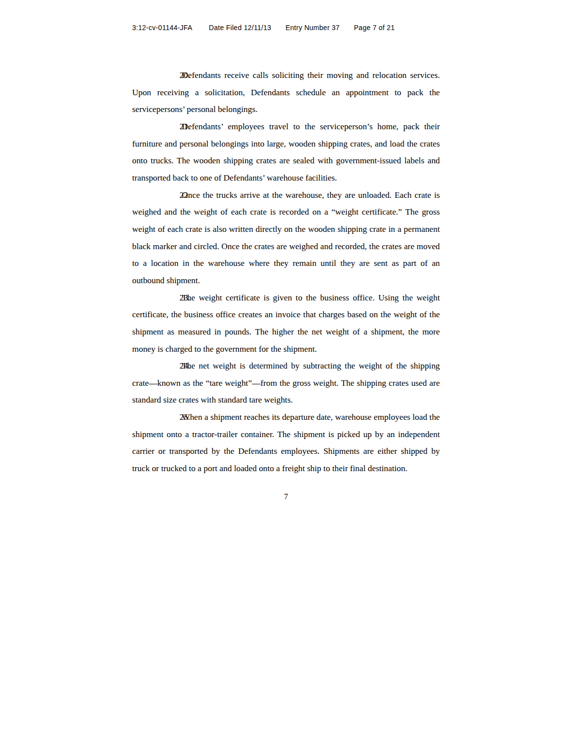3:12-cv-01144-JFA Date Filed 12/11/13 Entry Number 37 Page 7 of 21
20. Defendants receive calls soliciting their moving and relocation services. Upon receiving a solicitation, Defendants schedule an appointment to pack the servicepersons’ personal belongings.
21. Defendants’ employees travel to the serviceperson’s home, pack their furniture and personal belongings into large, wooden shipping crates, and load the crates onto trucks. The wooden shipping crates are sealed with government-issued labels and transported back to one of Defendants’ warehouse facilities.
22. Once the trucks arrive at the warehouse, they are unloaded. Each crate is weighed and the weight of each crate is recorded on a “weight certificate.” The gross weight of each crate is also written directly on the wooden shipping crate in a permanent black marker and circled. Once the crates are weighed and recorded, the crates are moved to a location in the warehouse where they remain until they are sent as part of an outbound shipment.
23. The weight certificate is given to the business office. Using the weight certificate, the business office creates an invoice that charges based on the weight of the shipment as measured in pounds. The higher the net weight of a shipment, the more money is charged to the government for the shipment.
24. The net weight is determined by subtracting the weight of the shipping crate—known as the “tare weight”—from the gross weight. The shipping crates used are standard size crates with standard tare weights.
25. When a shipment reaches its departure date, warehouse employees load the shipment onto a tractor-trailer container. The shipment is picked up by an independent carrier or transported by the Defendants employees. Shipments are either shipped by truck or trucked to a port and loaded onto a freight ship to their final destination.
7